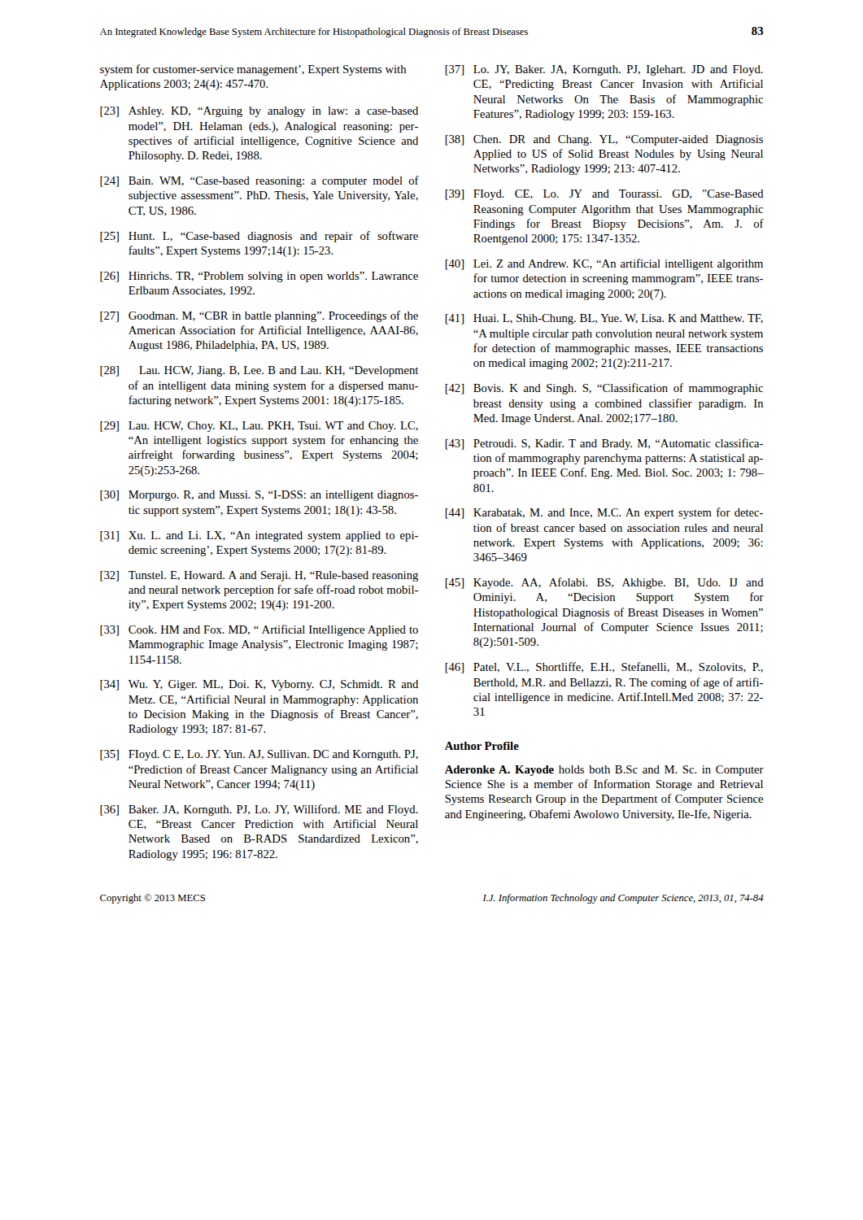An Integrated Knowledge Base System Architecture for Histopathological Diagnosis of Breast Diseases 83
system for customer-service management’, Expert Systems with Applications 2003; 24(4): 457-470.
[23] Ashley. KD, “Arguing by analogy in law: a case-based model”, DH. Helaman (eds.), Analogical reasoning: perspectives of artificial intelligence, Cognitive Science and Philosophy. D. Redei, 1988.
[24] Bain. WM, “Case-based reasoning: a computer model of subjective assessment”. PhD. Thesis, Yale University, Yale, CT, US, 1986.
[25] Hunt. L, “Case-based diagnosis and repair of software faults”, Expert Systems 1997;14(1): 15-23.
[26] Hinrichs. TR, “Problem solving in open worlds”. Lawrance Erlbaum Associates, 1992.
[27] Goodman. M, “CBR in battle planning”. Proceedings of the American Association for Artificial Intelligence, AAAI-86, August 1986, Philadelphia, PA, US, 1989.
[28] Lau. HCW, Jiang. B, Lee. B and Lau. KH, “Development of an intelligent data mining system for a dispersed manufacturing network”, Expert Systems 2001: 18(4):175-185.
[29] Lau. HCW, Choy. KL, Lau. PKH, Tsui. WT and Choy. LC, “An intelligent logistics support system for enhancing the airfreight forwarding business”, Expert Systems 2004; 25(5):253-268.
[30] Morpurgo. R, and Mussi. S, “I-DSS: an intelligent diagnostic support system”, Expert Systems 2001; 18(1): 43-58.
[31] Xu. L. and Li. LX, “An integrated system applied to epidemic screening’, Expert Systems 2000; 17(2): 81-89.
[32] Tunstel. E, Howard. A and Seraji. H, “Rule-based reasoning and neural network perception for safe off-road robot mobility”, Expert Systems 2002; 19(4): 191-200.
[33] Cook. HM and Fox. MD, “ Artificial Intelligence Applied to Mammographic Image Analysis”, Electronic Imaging 1987; 1154-1158.
[34] Wu. Y, Giger. ML, Doi. K, Vyborny. CJ, Schmidt. R and Metz. CE, “Artificial Neural in Mammography: Application to Decision Making in the Diagnosis of Breast Cancer”, Radiology 1993; 187: 81-67.
[35] FIoyd. C E, Lo. JY. Yun. AJ, Sullivan. DC and Kornguth. PJ, “Prediction of Breast Cancer Malignancy using an Artificial Neural Network”, Cancer 1994; 74(11)
[36] Baker. JA, Kornguth. PJ, Lo. JY, Williford. ME and Floyd. CE, “Breast Cancer Prediction with Artificial Neural Network Based on B-RADS Standardized Lexicon”, Radiology 1995; 196: 817-822.
[37] Lo. JY, Baker. JA, Kornguth. PJ, Iglehart. JD and Floyd. CE, “Predicting Breast Cancer Invasion with Artificial Neural Networks On The Basis of Mammographic Features”, Radiology 1999; 203: 159-163.
[38] Chen. DR and Chang. YL, “Computer-aided Diagnosis Applied to US of Solid Breast Nodules by Using Neural Networks”, Radiology 1999; 213: 407-412.
[39] FIoyd. CE, Lo. JY and Tourassi. GD, "Case-Based Reasoning Computer Algorithm that Uses Mammographic Findings for Breast Biopsy Decisions”, Am. J. of Roentgenol 2000; 175: 1347-1352.
[40] Lei. Z and Andrew. KC, “An artificial intelligent algorithm for tumor detection in screening mammogram”, IEEE transactions on medical imaging 2000; 20(7).
[41] Huai. L, Shih-Chung. BL, Yue. W, Lisa. K and Matthew. TF, “A multiple circular path convolution neural network system for detection of mammographic masses, IEEE transactions on medical imaging 2002; 21(2):211-217.
[42] Bovis. K and Singh. S, “Classification of mammographic breast density using a combined classifier paradigm. In Med. Image Underst. Anal. 2002;177–180.
[43] Petroudi. S, Kadir. T and Brady. M, “Automatic classification of mammography parenchyma patterns: A statistical approach”. In IEEE Conf. Eng. Med. Biol. Soc. 2003; 1: 798–801.
[44] Karabatak, M. and Ince, M.C. An expert system for detection of breast cancer based on association rules and neural network. Expert Systems with Applications, 2009; 36: 3465–3469
[45] Kayode. AA, Afolabi. BS, Akhigbe. BI, Udo. IJ and Ominiyi. A, “Decision Support System for Histopathological Diagnosis of Breast Diseases in Women” International Journal of Computer Science Issues 2011; 8(2):501-509.
[46] Patel, V.L., Shortliffe, E.H., Stefanelli, M., Szolovits, P., Berthold, M.R. and Bellazzi, R. The coming of age of artificial intelligence in medicine. Artif.Intell.Med 2008; 37: 22-31
Author Profile
Aderonke A. Kayode holds both B.Sc and M. Sc. in Computer Science She is a member of Information Storage and Retrieval Systems Research Group in the Department of Computer Science and Engineering, Obafemi Awolowo University, Ile-Ife, Nigeria.
Copyright © 2013 MECS I.J. Information Technology and Computer Science, 2013, 01, 74-84